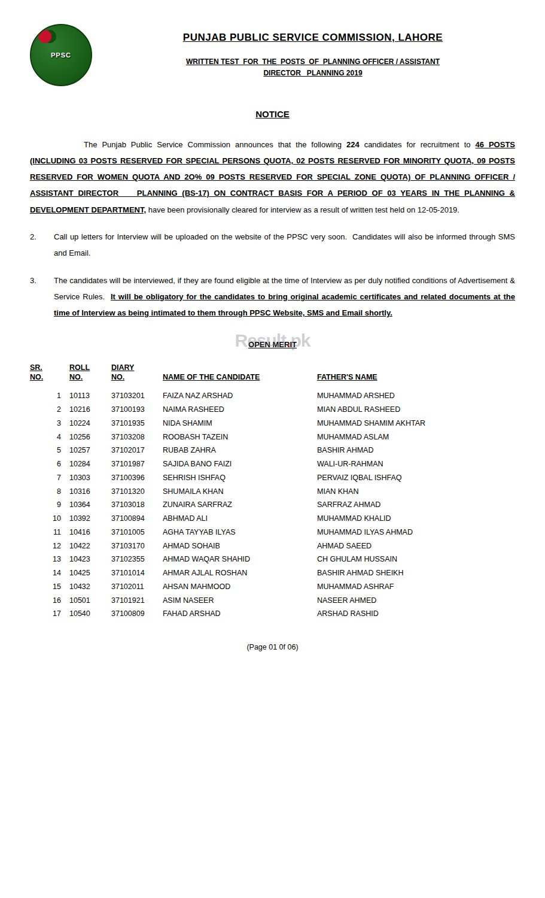PPSC
PUNJAB PUBLIC SERVICE COMMISSION, LAHORE
WRITTEN TEST FOR THE POSTS OF PLANNING OFFICER / ASSISTANT
DIRECTOR PLANNING 2019
NOTICE
The Punjab Public Service Commission announces that the following 224 candidates for recruitment to 46 POSTS (INCLUDING 03 POSTS RESERVED FOR SPECIAL PERSONS QUOTA, 02 POSTS RESERVED FOR MINORITY QUOTA, 09 POSTS RESERVED FOR WOMEN QUOTA AND 2O% 09 POSTS RESERVED FOR SPECIAL ZONE QUOTA) OF PLANNING OFFICER / ASSISTANT DIRECTOR PLANNING (BS-17) ON CONTRACT BASIS FOR A PERIOD OF 03 YEARS IN THE PLANNING & DEVELOPMENT DEPARTMENT, have been provisionally cleared for interview as a result of written test held on 12-05-2019.
2.
Call up letters for Interview will be uploaded on the website of the PPSC very soon. Candidates will also be informed through SMS and Email.
3.
The candidates will be interviewed, if they are found eligible at the time of Interview as per duly notified conditions of Advertisement & Service Rules. It will be obligatory for the candidates to bring original academic certificates and related documents at the time of Interview as being intimated to them through PPSC Website, SMS and Email shortly.
Result. pk
OPEN MERIT
| SR. NO. | ROLL NO. | DIARY NO. | NAME OF THE CANDIDATE | FATHER'S NAME |
| --- | --- | --- | --- | --- |
| 1 | 10113 | 37103201 | FAIZA NAZ ARSHAD | MUHAMMAD ARSHED |
| 2 | 10216 | 37100193 | NAIMA RASHEED | MIAN ABDUL RASHEED |
| 3 | 10224 | 37101935 | NIDA SHAMIM | MUHAMMAD SHAMIM AKHTAR |
| 4 | 10256 | 37103208 | ROOBASH TAZEIN | MUHAMMAD ASLAM |
| 5 | 10257 | 37102017 | RUBAB ZAHRA | BASHIR AHMAD |
| 6 | 10284 | 37101987 | SAJIDA BANO FAIZI | WALI-UR-RAHMAN |
| 7 | 10303 | 37100396 | SEHRISH ISHFAQ | PERVAIZ IQBAL ISHFAQ |
| 8 | 10316 | 37101320 | SHUMAILA KHAN | MIAN KHAN |
| 9 | 10364 | 37103018 | ZUNAIRA SARFRAZ | SARFRAZ AHMAD |
| 10 | 10392 | 37100894 | ABHMAD ALI | MUHAMMAD KHALID |
| 11 | 10416 | 37101005 | AGHA TAYYAB ILYAS | MUHAMMAD ILYAS AHMAD |
| 12 | 10422 | 37103170 | AHMAD SOHAIB | AHMAD SAEED |
| 13 | 10423 | 37102355 | AHMAD WAQAR SHAHID | CH GHULAM HUSSAIN |
| 14 | 10425 | 37101014 | AHMAR AJLAL ROSHAN | BASHIR AHMAD SHEIKH |
| 15 | 10432 | 37102011 | AHSAN MAHMOOD | MUHAMMAD ASHRAF |
| 16 | 10501 | 37101921 | ASIM NASEER | NASEER AHMED |
| 17 | 10540 | 37100809 | FAHAD ARSHAD | ARSHAD RASHID |
(Page 01 0f 06)